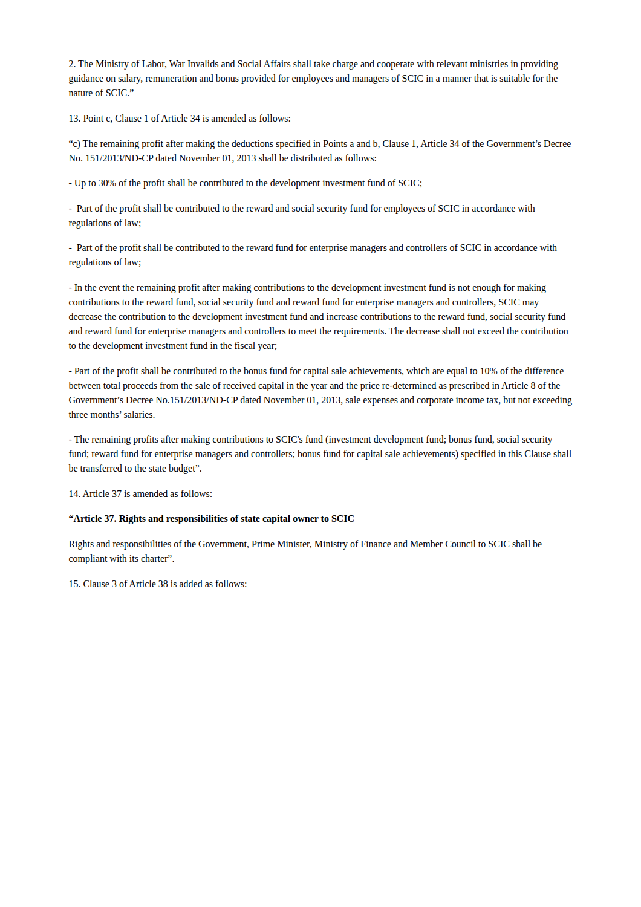2. The Ministry of Labor, War Invalids and Social Affairs shall take charge and cooperate with relevant ministries in providing guidance on salary, remuneration and bonus provided for employees and managers of SCIC in a manner that is suitable for the nature of SCIC.”
13. Point c, Clause 1 of Article 34 is amended as follows:
“c) The remaining profit after making the deductions specified in Points a and b, Clause 1, Article 34 of the Government’s Decree No. 151/2013/ND-CP dated November 01, 2013 shall be distributed as follows:
- Up to 30% of the profit shall be contributed to the development investment fund of SCIC;
- Part of the profit shall be contributed to the reward and social security fund for employees of SCIC in accordance with regulations of law;
- Part of the profit shall be contributed to the reward fund for enterprise managers and controllers of SCIC in accordance with regulations of law;
- In the event the remaining profit after making contributions to the development investment fund is not enough for making contributions to the reward fund, social security fund and reward fund for enterprise managers and controllers, SCIC may decrease the contribution to the development investment fund and increase contributions to the reward fund, social security fund and reward fund for enterprise managers and controllers to meet the requirements. The decrease shall not exceed the contribution to the development investment fund in the fiscal year;
- Part of the profit shall be contributed to the bonus fund for capital sale achievements, which are equal to 10% of the difference between total proceeds from the sale of received capital in the year and the price re-determined as prescribed in Article 8 of the Government’s Decree No.151/2013/ND-CP dated November 01, 2013, sale expenses and corporate income tax, but not exceeding three months’ salaries.
- The remaining profits after making contributions to SCIC's fund (investment development fund; bonus fund, social security fund; reward fund for enterprise managers and controllers; bonus fund for capital sale achievements) specified in this Clause shall be transferred to the state budget”.
14. Article 37 is amended as follows:
“Article 37. Rights and responsibilities of state capital owner to SCIC
Rights and responsibilities of the Government, Prime Minister, Ministry of Finance and Member Council to SCIC shall be compliant with its charter”.
15. Clause 3 of Article 38 is added as follows: